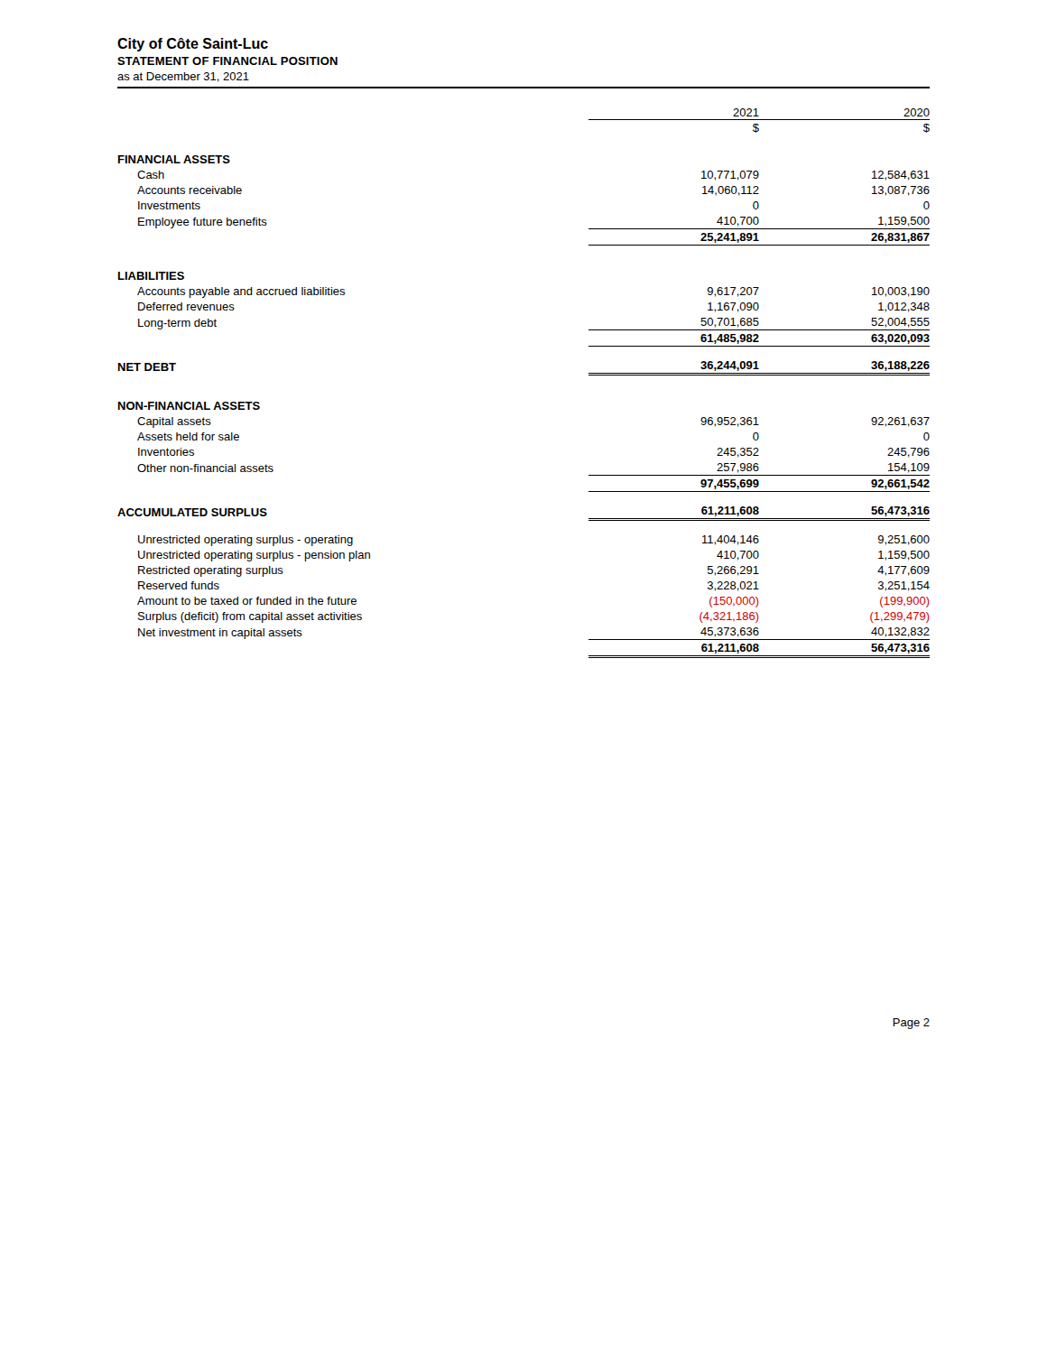City of Côte Saint-Luc
STATEMENT OF FINANCIAL POSITION
as at December 31, 2021
| | 2021 | 2020 |
| | $ | $ |
| FINANCIAL ASSETS | | |
| Cash | 10,771,079 | 12,584,631 |
| Accounts receivable | 14,060,112 | 13,087,736 |
| Investments | 0 | 0 |
| Employee future benefits | 410,700 | 1,159,500 |
| | 25,241,891 | 26,831,867 |
| LIABILITIES | | |
| Accounts payable and accrued liabilities | 9,617,207 | 10,003,190 |
| Deferred revenues | 1,167,090 | 1,012,348 |
| Long-term debt | 50,701,685 | 52,004,555 |
| | 61,485,982 | 63,020,093 |
| NET DEBT | 36,244,091 | 36,188,226 |
| NON-FINANCIAL ASSETS | | |
| Capital assets | 96,952,361 | 92,261,637 |
| Assets held for sale | 0 | 0 |
| Inventories | 245,352 | 245,796 |
| Other non-financial assets | 257,986 | 154,109 |
| | 97,455,699 | 92,661,542 |
| ACCUMULATED SURPLUS | 61,211,608 | 56,473,316 |
| Unrestricted operating surplus - operating | 11,404,146 | 9,251,600 |
| Unrestricted operating surplus - pension plan | 410,700 | 1,159,500 |
| Restricted operating surplus | 5,266,291 | 4,177,609 |
| Reserved funds | 3,228,021 | 3,251,154 |
| Amount to be taxed or funded in the future | (150,000) | (199,900) |
| Surplus (deficit) from capital asset activities | (4,321,186) | (1,299,479) |
| Net investment in capital assets | 45,373,636 | 40,132,832 |
| | 61,211,608 | 56,473,316 |
Page 2